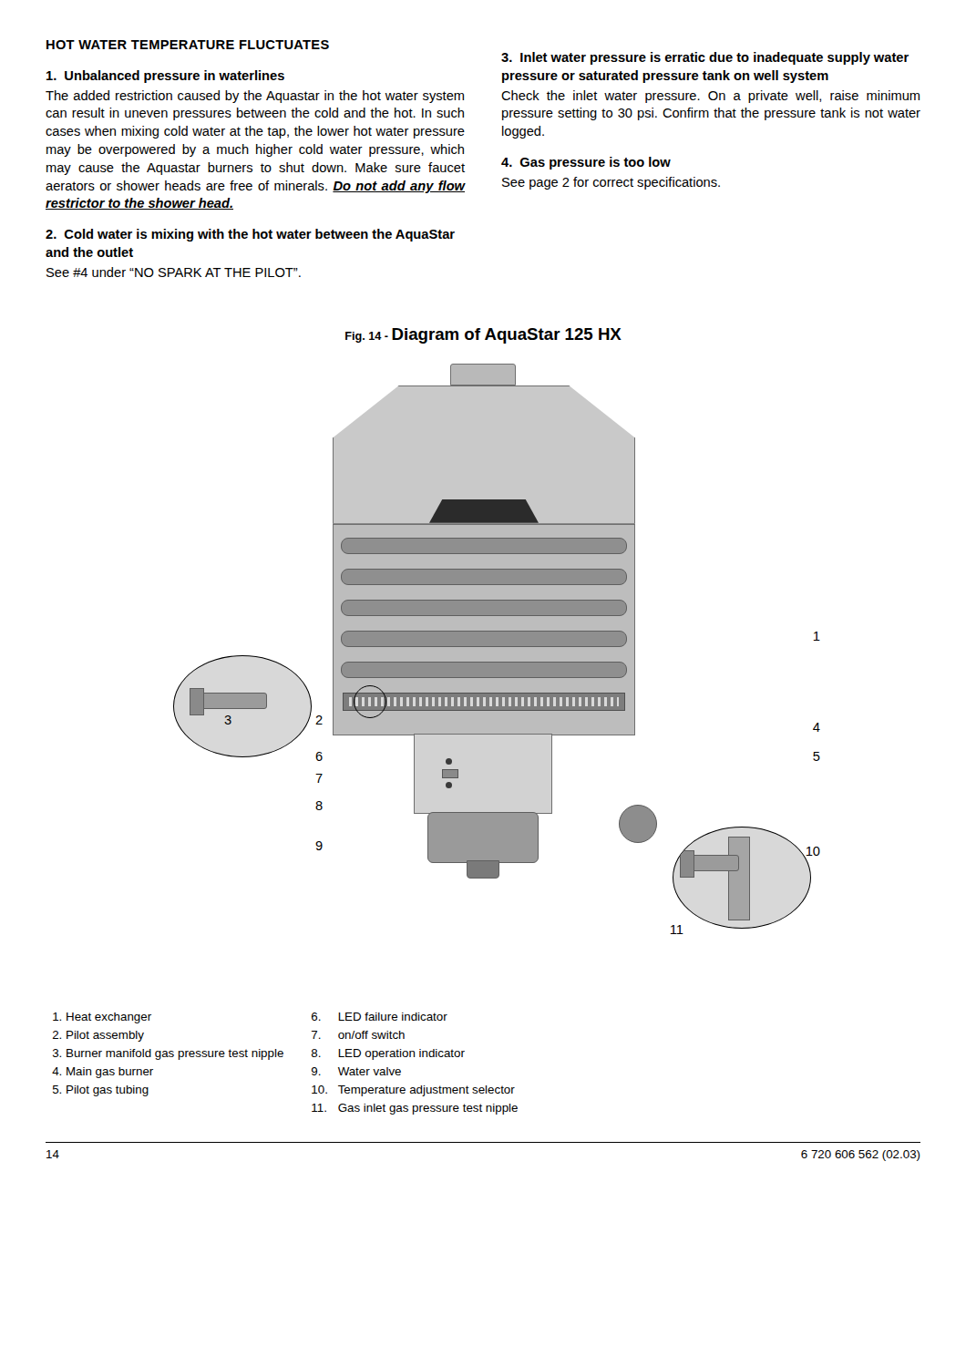Hot water temperature fluctuates
1. Unbalanced pressure in waterlines
The added restriction caused by the Aquastar in the hot water system can result in uneven pressures between the cold and the hot. In such cases when mixing cold water at the tap, the lower hot water pressure may be overpowered by a much higher cold water pressure, which may cause the Aquastar burners to shut down. Make sure faucet aerators or shower heads are free of minerals. Do not add any flow restrictor to the shower head.
2. Cold water is mixing with the hot water between the AquaStar and the outlet
See #4 under “NO SPARK AT THE PILOT”.
3. Inlet water pressure is erratic due to inadequate supply water pressure or saturated pressure tank on well system
Check the inlet water pressure. On a private well, raise minimum pressure setting to 30 psi. Confirm that the pressure tank is not water logged.
4. Gas pressure is too low
See page 2 for correct specifications.
Fig. 14 - Diagram of AquaStar 125 HX
1 2 3 4 5 6 7 8 9 10 11
Heat exchanger
Pilot assembly
Burner manifold gas pressure test nipple
Main gas burner
Pilot gas tubing
LED failure indicator
on/off switch
LED operation indicator
Water valve
Temperature adjustment selector
Gas inlet gas pressure test nipple
14 6 720 606 562 (02.03)